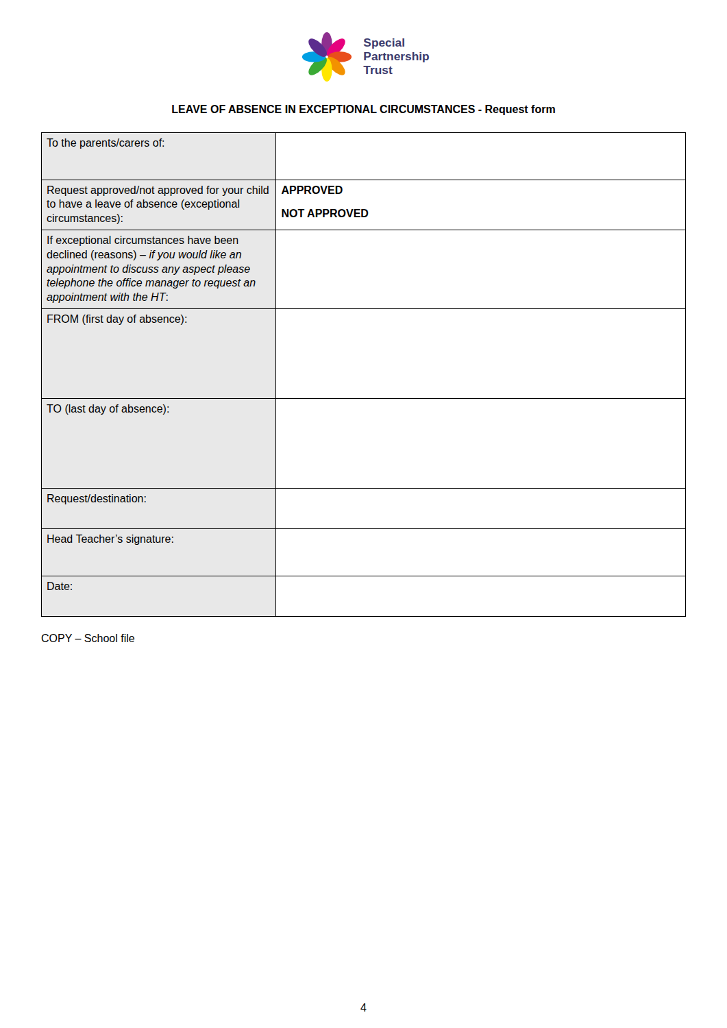Special
Partnership
Trust
LEAVE OF ABSENCE IN EXCEPTIONAL CIRCUMSTANCES - Request form
| To the parents/carers of: | |
| Request approved/not approved for your child to have a leave of absence (exceptional circumstances): | APPROVED NOT APPROVED |
| If exceptional circumstances have been declined (reasons) – if you would like an appointment to discuss any aspect please telephone the office manager to request an appointment with the HT : | |
| FROM (first day of absence): | |
| TO (last day of absence): | |
| Request/destination: | |
| Head Teacher’s signature: | |
| Date: | |
COPY – School file
4